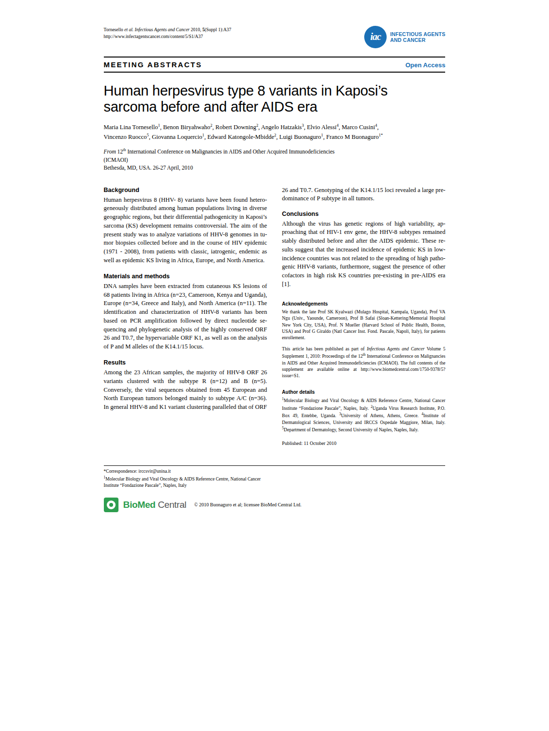Tornesello et al. Infectious Agents and Cancer 2010, 5(Suppl 1):A37
http://www.infectagentscancer.com/content/5/S1/A37
iac
INFECTIOUS AGENTS
AND CANCER
MEETING ABSTRACTS
Open Access
Human herpesvirus type 8 variants in Kaposi’s
sarcoma before and after AIDS era
Maria Lina Tornesello1, Benon Biryahwaho2, Robert Downing2, Angelo Hatzakis3, Elvio Alessi4, Marco Cusini4,
Vincenzo Ruocco5, Giovanna Loquercio1, Edward Katongole-Mbidde2, Luigi Buonaguro1, Franco M Buonaguro1*
From 12th International Conference on Malignancies in AIDS and Other Acquired Immunodeficiencies
(ICMAOI)
Bethesda, MD, USA. 26-27 April, 2010
Background
Human herpesvirus 8 (HHV- 8) variants have been found heterogeneously distributed among human populations living in diverse geographic regions, but their differential pathogenicity in Kaposi’s sarcoma (KS) development remains controversial. The aim of the present study was to analyze variations of HHV-8 genomes in tumor biopsies collected before and in the course of HIV epidemic (1971 - 2008), from patients with classic, iatrogenic, endemic as well as epidemic KS living in Africa, Europe, and North America.
Materials and methods
DNA samples have been extracted from cutaneous KS lesions of 68 patients living in Africa (n=23, Cameroon, Kenya and Uganda), Europe (n=34, Greece and Italy), and North America (n=11). The identification and characterization of HHV-8 variants has been based on PCR amplification followed by direct nucleotide sequencing and phylogenetic analysis of the highly conserved ORF 26 and T0.7, the hypervariable ORF K1, as well as on the analysis of P and M alleles of the K14.1/15 locus.
Results
Among the 23 African samples, the majority of HHV-8 ORF 26 variants clustered with the subtype R (n=12) and B (n=5). Conversely, the viral sequences obtained from 45 European and North European tumors belonged mainly to subtype A/C (n=36). In general HHV-8 and K1 variant clustering paralleled that of ORF
26 and T0.7. Genotyping of the K14.1/15 loci revealed a large predominance of P subtype in all tumors.
Conclusions
Although the virus has genetic regions of high variability, approaching that of HIV-1 env gene, the HHV-8 subtypes remained stably distributed before and after the AIDS epidemic. These results suggest that the increased incidence of epidemic KS in low-incidence countries was not related to the spreading of high pathogenic HHV-8 variants, furthermore, suggest the presence of other cofactors in high risk KS countries pre-existing in pre-AIDS era [1].
Acknowledgements
We thank the late Prof SK Kyalwazi (Mulago Hospital, Kampala, Uganda), Prof VA Ngu (Univ., Yaounde, Cameroon), Prof B Safai (Sloan-Kettering/Memorial Hospital New York City, USA), Prof. N Mueller (Harvard School of Public Health, Boston, USA) and Prof G Giraldo (Natl Cancer Inst. Fond. Pascale, Napoli, Italy), for patients enrollement.
This article has been published as part of Infectious Agents and Cancer Volume 5 Supplement 1, 2010: Proceedings of the 12th International Conference on Malignancies in AIDS and Other Acquired Immunodeficiencies (ICMAOI). The full contents of the supplement are available online at http://www.biomedcentral.com/1750-9378/5?issue=S1.
Author details
1Molecular Biology and Viral Oncology & AIDS Reference Centre, National Cancer Institute “Fondazione Pascale”, Naples, Italy. 2Uganda Virus Research Institute, P.O. Box 49, Entebbe, Uganda. 3University of Athens, Athens, Greece. 4Institute of Dermatological Sciences, University and IRCCS Ospedale Maggiore, Milan, Italy. 5Department of Dermatology, Second University of Naples, Naples, Italy.
Published: 11 October 2010
*Correspondence: irccsvir@unina.it
1Molecular Biology and Viral Oncology & AIDS Reference Centre, National Cancer Institute “Fondazione Pascale”, Naples, Italy
BioMed Central
© 2010 Buonaguro et al; licensee BioMed Central Ltd.